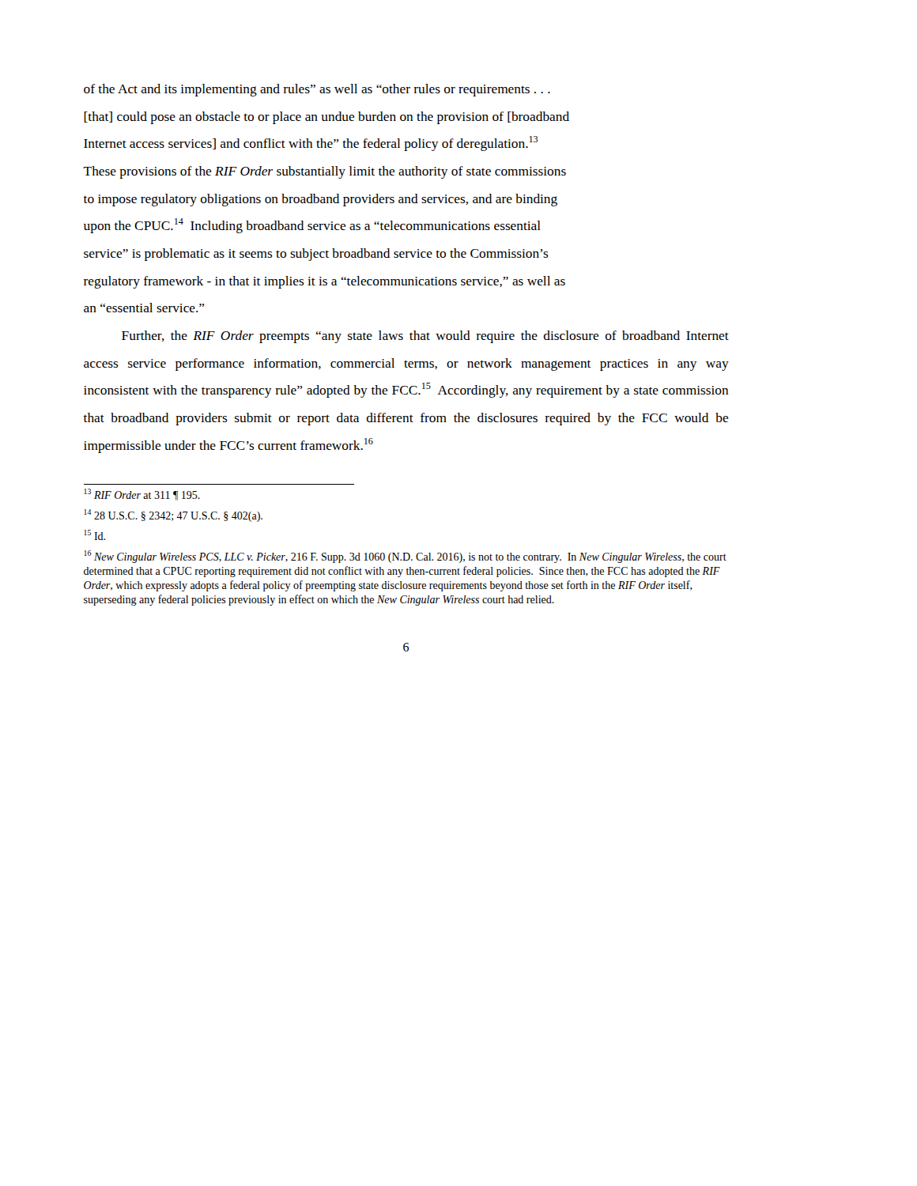of the Act and its implementing and rules” as well as “other rules or requirements . . .
[that] could pose an obstacle to or place an undue burden on the provision of [broadband
Internet access services] and conflict with the” the federal policy of deregulation.13
These provisions of the RIF Order substantially limit the authority of state commissions
to impose regulatory obligations on broadband providers and services, and are binding
upon the CPUC.14 Including broadband service as a “telecommunications essential
service” is problematic as it seems to subject broadband service to the Commission’s
regulatory framework - in that it implies it is a “telecommunications service,” as well as
an “essential service.”
Further, the RIF Order preempts “any state laws that would require the disclosure of broadband Internet access service performance information, commercial terms, or network management practices in any way inconsistent with the transparency rule” adopted by the FCC.15 Accordingly, any requirement by a state commission that broadband providers submit or report data different from the disclosures required by the FCC would be impermissible under the FCC’s current framework.16
13 RIF Order at 311 ¶ 195.
14 28 U.S.C. § 2342; 47 U.S.C. § 402(a).
15 Id.
16 New Cingular Wireless PCS, LLC v. Picker, 216 F. Supp. 3d 1060 (N.D. Cal. 2016), is not to the contrary. In New Cingular Wireless, the court determined that a CPUC reporting requirement did not conflict with any then-current federal policies. Since then, the FCC has adopted the RIF Order, which expressly adopts a federal policy of preempting state disclosure requirements beyond those set forth in the RIF Order itself, superseding any federal policies previously in effect on which the New Cingular Wireless court had relied.
6